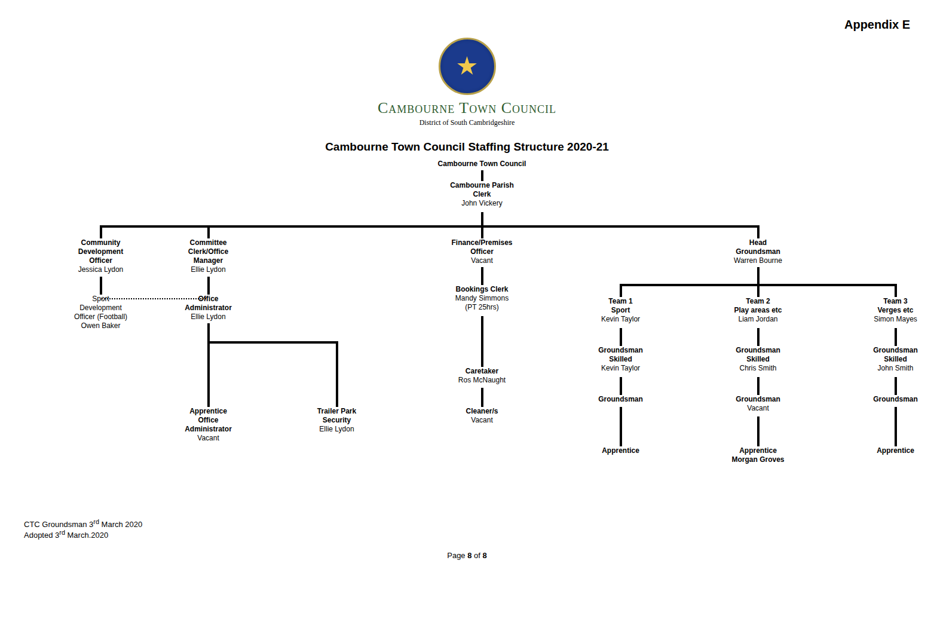Appendix E
Cambourne Town Council
District of South Cambridgeshire
Cambourne Town Council Staffing Structure 2020-21
Cambourne Town Council
Cambourne Parish
Clerk
John Vickery
Community
Development
Officer
Jessica Lydon
Committee
Clerk/Office
Manager
Ellie Lydon
Finance/Premises
Officer
Vacant
Head
Groundsman
Warren Bourne
Sport
Development
Officer (Football)
Owen Baker
Office
Administrator
Ellie Lydon
Apprentice
Office
Administrator
Vacant
Trailer Park
Security
Ellie Lydon
Bookings Clerk
Mandy Simmons
(PT 25hrs)
Caretaker
Ros McNaught
Cleaner/s
Vacant
Team 1
Sport
Kevin Taylor
Groundsman
Skilled
Kevin Taylor
Groundsman
Apprentice
Team 2
Play areas etc
Liam Jordan
Groundsman
Skilled
Chris Smith
Groundsman
Vacant
Apprentice
Morgan Groves
Team 3
Verges etc
Simon Mayes
Groundsman
Skilled
John Smith
Groundsman
Apprentice
CTC Groundsman 3rd March 2020
Adopted 3rd March.2020
Page 8 of 8